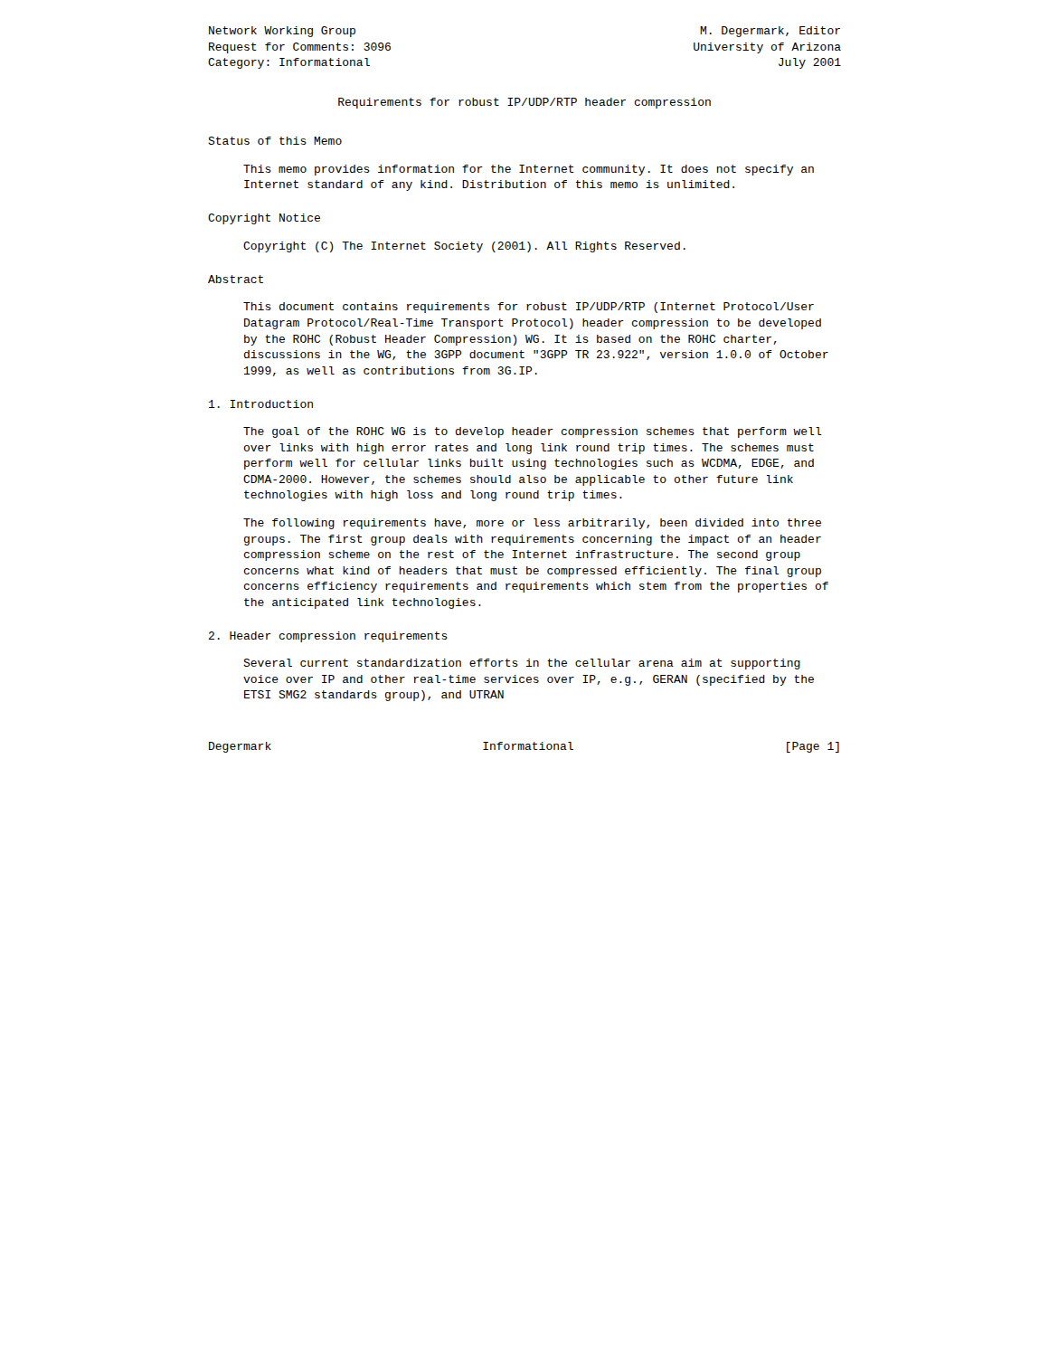Network Working Group M. Degermark, Editor
Request for Comments: 3096 University of Arizona
Category: Informational July 2001
Requirements for robust IP/UDP/RTP header compression
Status of this Memo
This memo provides information for the Internet community. It does not specify an Internet standard of any kind. Distribution of this memo is unlimited.
Copyright Notice
Copyright (C) The Internet Society (2001). All Rights Reserved.
Abstract
This document contains requirements for robust IP/UDP/RTP (Internet Protocol/User Datagram Protocol/Real-Time Transport Protocol) header compression to be developed by the ROHC (Robust Header Compression) WG. It is based on the ROHC charter, discussions in the WG, the 3GPP document "3GPP TR 23.922", version 1.0.0 of October 1999, as well as contributions from 3G.IP.
1. Introduction
The goal of the ROHC WG is to develop header compression schemes that perform well over links with high error rates and long link round trip times. The schemes must perform well for cellular links built using technologies such as WCDMA, EDGE, and CDMA-2000. However, the schemes should also be applicable to other future link technologies with high loss and long round trip times.
The following requirements have, more or less arbitrarily, been divided into three groups. The first group deals with requirements concerning the impact of an header compression scheme on the rest of the Internet infrastructure. The second group concerns what kind of headers that must be compressed efficiently. The final group concerns efficiency requirements and requirements which stem from the properties of the anticipated link technologies.
2. Header compression requirements
Several current standardization efforts in the cellular arena aim at supporting voice over IP and other real-time services over IP, e.g., GERAN (specified by the ETSI SMG2 standards group), and UTRAN
Degermark Informational [Page 1]